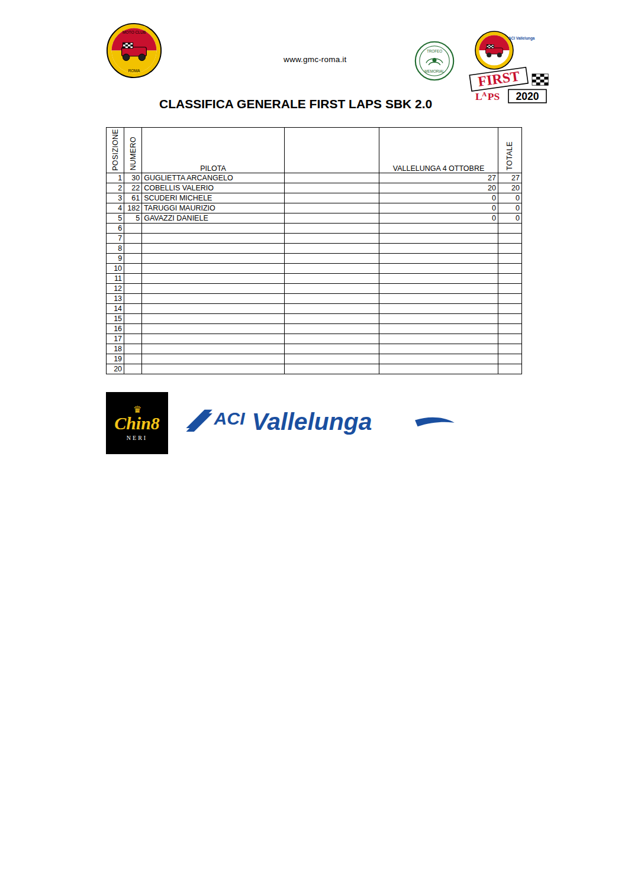MOTO CLUB ROMA
www.gmc-roma.it
TROFEO MEMORIAL
ACI Vallelunga FIRST L A PS 2020
CLASSIFICA GENERALE FIRST LAPS SBK 2.0
| POSIZIONE | NUMERO | PILOTA | | VALLELUNGA 4 OTTOBRE | TOTALE |
| --- | --- | --- | --- | --- | --- |
| 1 | 30 | GUGLIETTA ARCANGELO | | 27 | 27 |
| 2 | 22 | COBELLIS VALERIO | | 20 | 20 |
| 3 | 61 | SCUDERI MICHELE | | 0 | 0 |
| 4 | 182 | TARUGGI MAURIZIO | | 0 | 0 |
| 5 | 5 | GAVAZZI DANIELE | | 0 | 0 |
| 6 | | | | | |
| 7 | | | | | |
| 8 | | | | | |
| 9 | | | | | |
| 10 | | | | | |
| 11 | | | | | |
| 12 | | | | | |
| 13 | | | | | |
| 14 | | | | | |
| 15 | | | | | |
| 16 | | | | | |
| 17 | | | | | |
| 18 | | | | | |
| 19 | | | | | |
| 20 | | | | | |
♛
Chin8
NERI
ACI Vallelunga